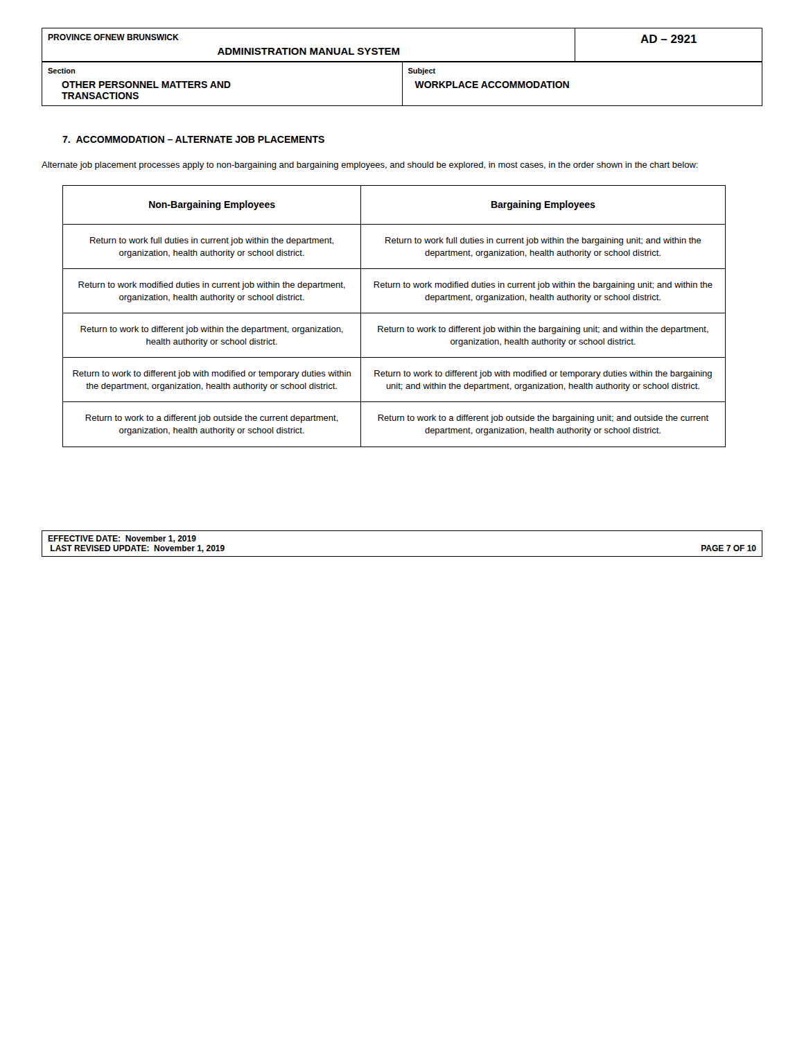| PROVINCE OFNEW BRUNSWICK ADMINISTRATION MANUAL SYSTEM | AD – 2921 |
| Section OTHER PERSONNEL MATTERS AND TRANSACTIONS | Subject WORKPLACE ACCOMMODATION |
7. ACCOMMODATION – ALTERNATE JOB PLACEMENTS
Alternate job placement processes apply to non-bargaining and bargaining employees, and should be explored, in most cases, in the order shown in the chart below:
| Non-Bargaining Employees | Bargaining Employees |
| --- | --- |
| Return to work full duties in current job within the department, organization, health authority or school district. | Return to work full duties in current job within the bargaining unit; and within the department, organization, health authority or school district. |
| Return to work modified duties in current job within the department, organization, health authority or school district. | Return to work modified duties in current job within the bargaining unit; and within the department, organization, health authority or school district. |
| Return to work to different job within the department, organization, health authority or school district. | Return to work to different job within the bargaining unit; and within the department, organization, health authority or school district. |
| Return to work to different job with modified or temporary duties within the department, organization, health authority or school district. | Return to work to different job with modified or temporary duties within the bargaining unit; and within the department, organization, health authority or school district. |
| Return to work to a different job outside the current department, organization, health authority or school district. | Return to work to a different job outside the bargaining unit; and outside the current department, organization, health authority or school district. |
| EFFECTIVE DATE: November 1, 2019 LAST REVISED UPDATE: November 1, 2019 PAGE 7 OF 10 |